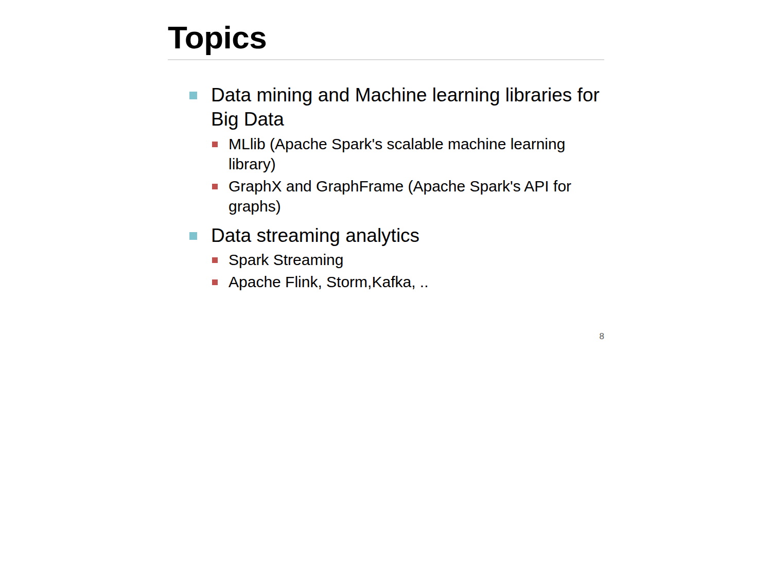Topics
Data mining and Machine learning libraries for Big Data
MLlib (Apache Spark's scalable machine learning library)
GraphX and GraphFrame (Apache Spark's API for graphs)
Data streaming analytics
Spark Streaming
Apache Flink, Storm,Kafka, ..
8